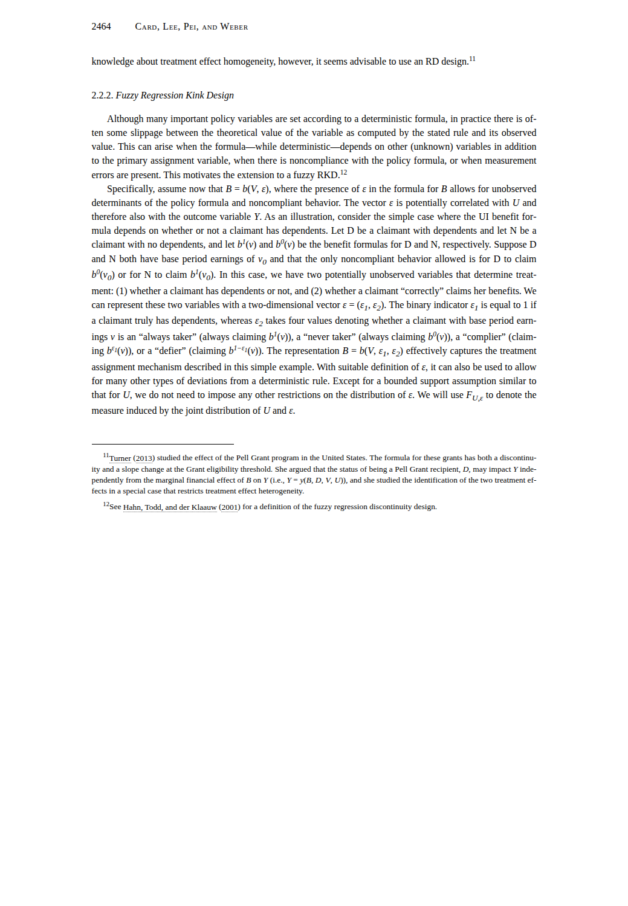2464 Card, Lee, Pei, and Weber
knowledge about treatment effect homogeneity, however, it seems advisable to use an RD design.11
2.2.2. Fuzzy Regression Kink Design
Although many important policy variables are set according to a deterministic formula, in practice there is often some slippage between the theoretical value of the variable as computed by the stated rule and its observed value. This can arise when the formula—while deterministic—depends on other (unknown) variables in addition to the primary assignment variable, when there is noncompliance with the policy formula, or when measurement errors are present. This motivates the extension to a fuzzy RKD.12
Specifically, assume now that B = b(V, ε), where the presence of ε in the formula for B allows for unobserved determinants of the policy formula and noncompliant behavior. The vector ε is potentially correlated with U and therefore also with the outcome variable Y. As an illustration, consider the simple case where the UI benefit formula depends on whether or not a claimant has dependents. Let D be a claimant with dependents and let N be a claimant with no dependents, and let b1(v) and b0(v) be the benefit formulas for D and N, respectively. Suppose D and N both have base period earnings of v0 and that the only noncompliant behavior allowed is for D to claim b0(v0) or for N to claim b1(v0). In this case, we have two potentially unobserved variables that determine treatment: (1) whether a claimant has dependents or not, and (2) whether a claimant “correctly” claims her benefits. We can represent these two variables with a two-dimensional vector ε = (ε1, ε2). The binary indicator ε1 is equal to 1 if a claimant truly has dependents, whereas ε2 takes four values denoting whether a claimant with base period earnings v is an “always taker” (always claiming b1(v)), a “never taker” (always claiming b0(v)), a “complier” (claiming bε1(v)), or a “defier” (claiming b1−ε1(v)). The representation B = b(V, ε1, ε2) effectively captures the treatment assignment mechanism described in this simple example. With suitable definition of ε, it can also be used to allow for many other types of deviations from a deterministic rule. Except for a bounded support assumption similar to that for U, we do not need to impose any other restrictions on the distribution of ε. We will use FU,ε to denote the measure induced by the joint distribution of U and ε.
11 Turner (2013) studied the effect of the Pell Grant program in the United States. The formula for these grants has both a discontinuity and a slope change at the Grant eligibility threshold. She argued that the status of being a Pell Grant recipient, D, may impact Y independently from the marginal financial effect of B on Y (i.e., Y = y(B, D, V, U)), and she studied the identification of the two treatment effects in a special case that restricts treatment effect heterogeneity.
12 See Hahn, Todd, and der Klaauw (2001) for a definition of the fuzzy regression discontinuity design.